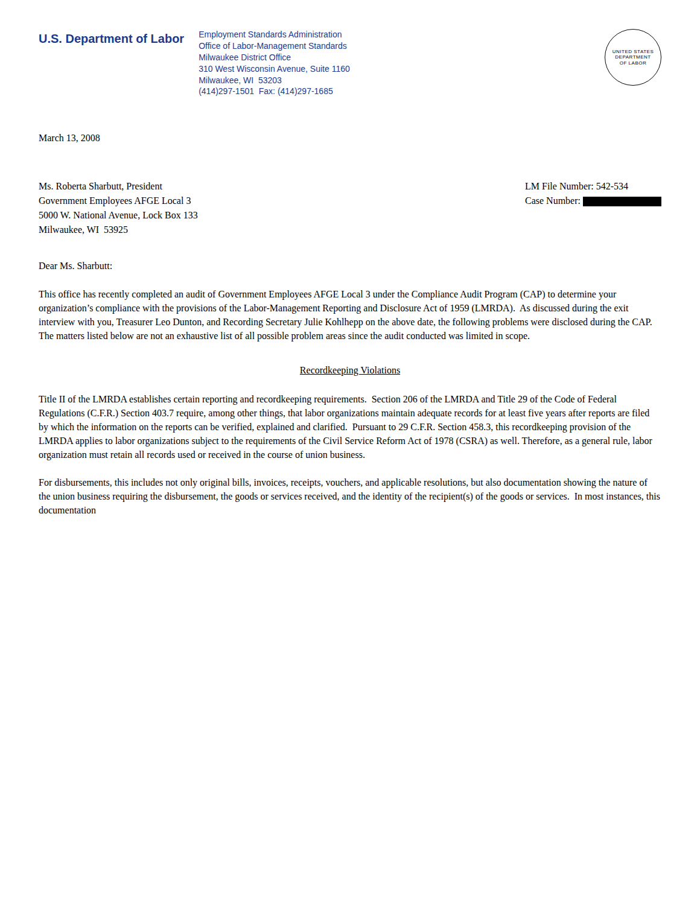U.S. Department of Labor
Employment Standards Administration
Office of Labor-Management Standards
Milwaukee District Office
310 West Wisconsin Avenue, Suite 1160
Milwaukee, WI 53203
(414)297-1501 Fax: (414)297-1685
UNITED STATES
DEPARTMENT
OF LABOR
March 13, 2008
Ms. Roberta Sharbutt, President
Government Employees AFGE Local 3
5000 W. National Avenue, Lock Box 133
Milwaukee, WI 53925
LM File Number: 542-534
Case Number:
Dear Ms. Sharbutt:
This office has recently completed an audit of Government Employees AFGE Local 3 under the Compliance Audit Program (CAP) to determine your organization’s compliance with the provisions of the Labor-Management Reporting and Disclosure Act of 1959 (LMRDA). As discussed during the exit interview with you, Treasurer Leo Dunton, and Recording Secretary Julie Kohlhepp on the above date, the following problems were disclosed during the CAP. The matters listed below are not an exhaustive list of all possible problem areas since the audit conducted was limited in scope.
Recordkeeping Violations
Title II of the LMRDA establishes certain reporting and recordkeeping requirements. Section 206 of the LMRDA and Title 29 of the Code of Federal Regulations (C.F.R.) Section 403.7 require, among other things, that labor organizations maintain adequate records for at least five years after reports are filed by which the information on the reports can be verified, explained and clarified. Pursuant to 29 C.F.R. Section 458.3, this recordkeeping provision of the LMRDA applies to labor organizations subject to the requirements of the Civil Service Reform Act of 1978 (CSRA) as well. Therefore, as a general rule, labor organization must retain all records used or received in the course of union business.
For disbursements, this includes not only original bills, invoices, receipts, vouchers, and applicable resolutions, but also documentation showing the nature of the union business requiring the disbursement, the goods or services received, and the identity of the recipient(s) of the goods or services. In most instances, this documentation